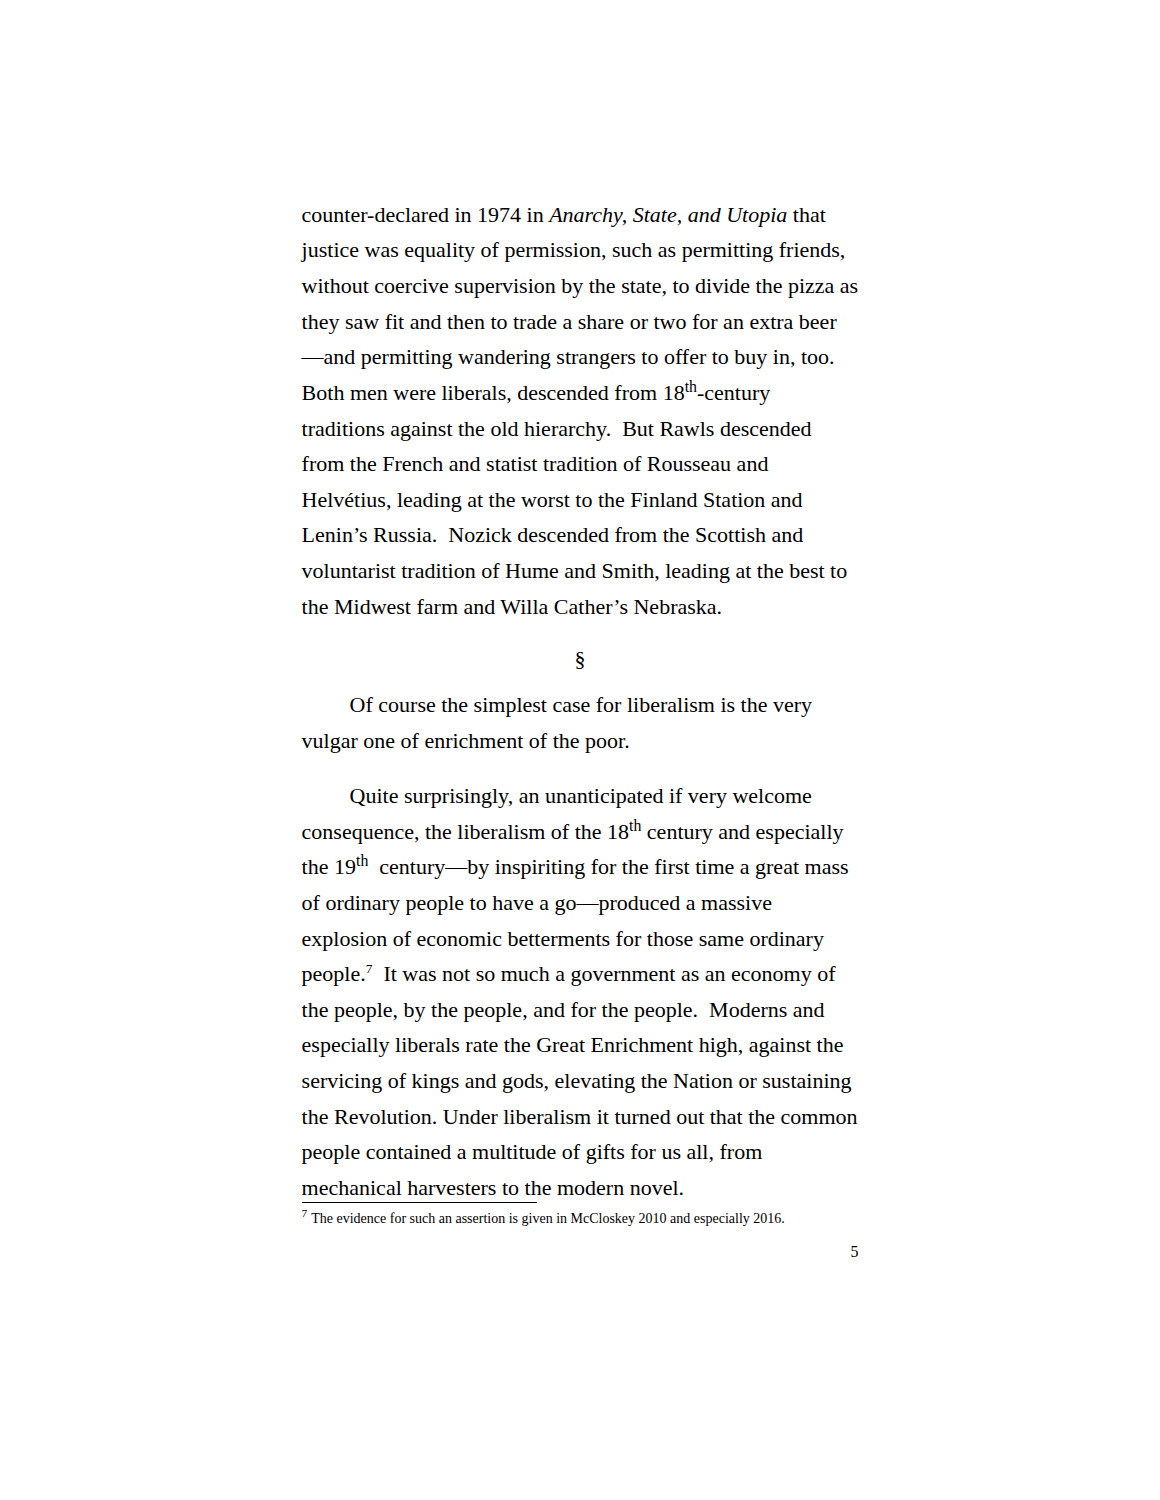counter-declared in 1974 in Anarchy, State, and Utopia that justice was equality of permission, such as permitting friends, without coercive supervision by the state, to divide the pizza as they saw fit and then to trade a share or two for an extra beer—and permitting wandering strangers to offer to buy in, too. Both men were liberals, descended from 18th-century traditions against the old hierarchy. But Rawls descended from the French and statist tradition of Rousseau and Helvétius, leading at the worst to the Finland Station and Lenin’s Russia. Nozick descended from the Scottish and voluntarist tradition of Hume and Smith, leading at the best to the Midwest farm and Willa Cather’s Nebraska.
§
Of course the simplest case for liberalism is the very vulgar one of enrichment of the poor.
Quite surprisingly, an unanticipated if very welcome consequence, the liberalism of the 18th century and especially the 19th century—by inspiriting for the first time a great mass of ordinary people to have a go—produced a massive explosion of economic betterments for those same ordinary people.7 It was not so much a government as an economy of the people, by the people, and for the people. Moderns and especially liberals rate the Great Enrichment high, against the servicing of kings and gods, elevating the Nation or sustaining the Revolution. Under liberalism it turned out that the common people contained a multitude of gifts for us all, from mechanical harvesters to the modern novel.
7The evidence for such an assertion is given in McCloskey 2010 and especially 2016.
5